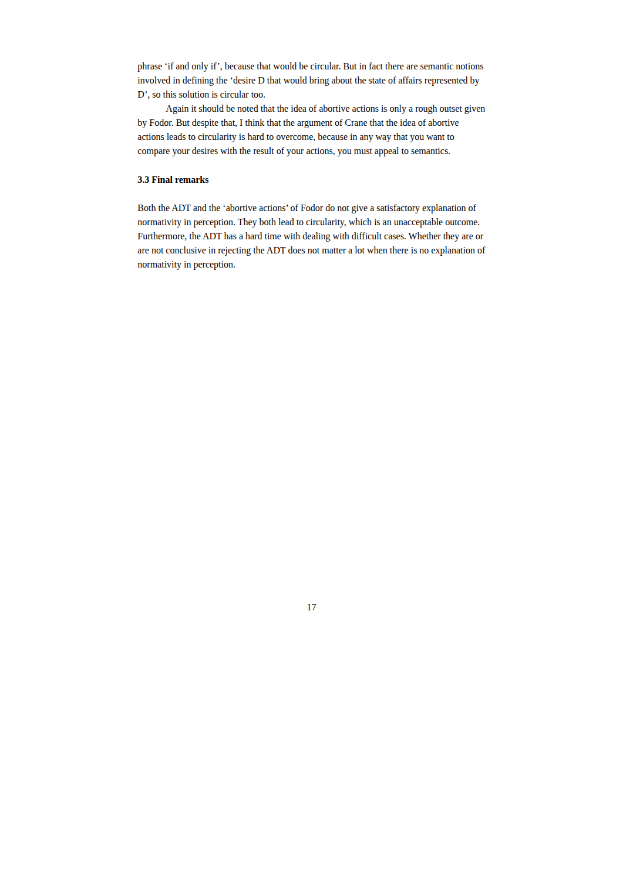phrase ‘if and only if’, because that would be circular. But in fact there are semantic notions involved in defining the ‘desire D that would bring about the state of affairs represented by D’, so this solution is circular too.
Again it should be noted that the idea of abortive actions is only a rough outset given by Fodor. But despite that, I think that the argument of Crane that the idea of abortive actions leads to circularity is hard to overcome, because in any way that you want to compare your desires with the result of your actions, you must appeal to semantics.
3.3 Final remarks
Both the ADT and the ‘abortive actions’ of Fodor do not give a satisfactory explanation of normativity in perception. They both lead to circularity, which is an unacceptable outcome. Furthermore, the ADT has a hard time with dealing with difficult cases. Whether they are or are not conclusive in rejecting the ADT does not matter a lot when there is no explanation of normativity in perception.
17